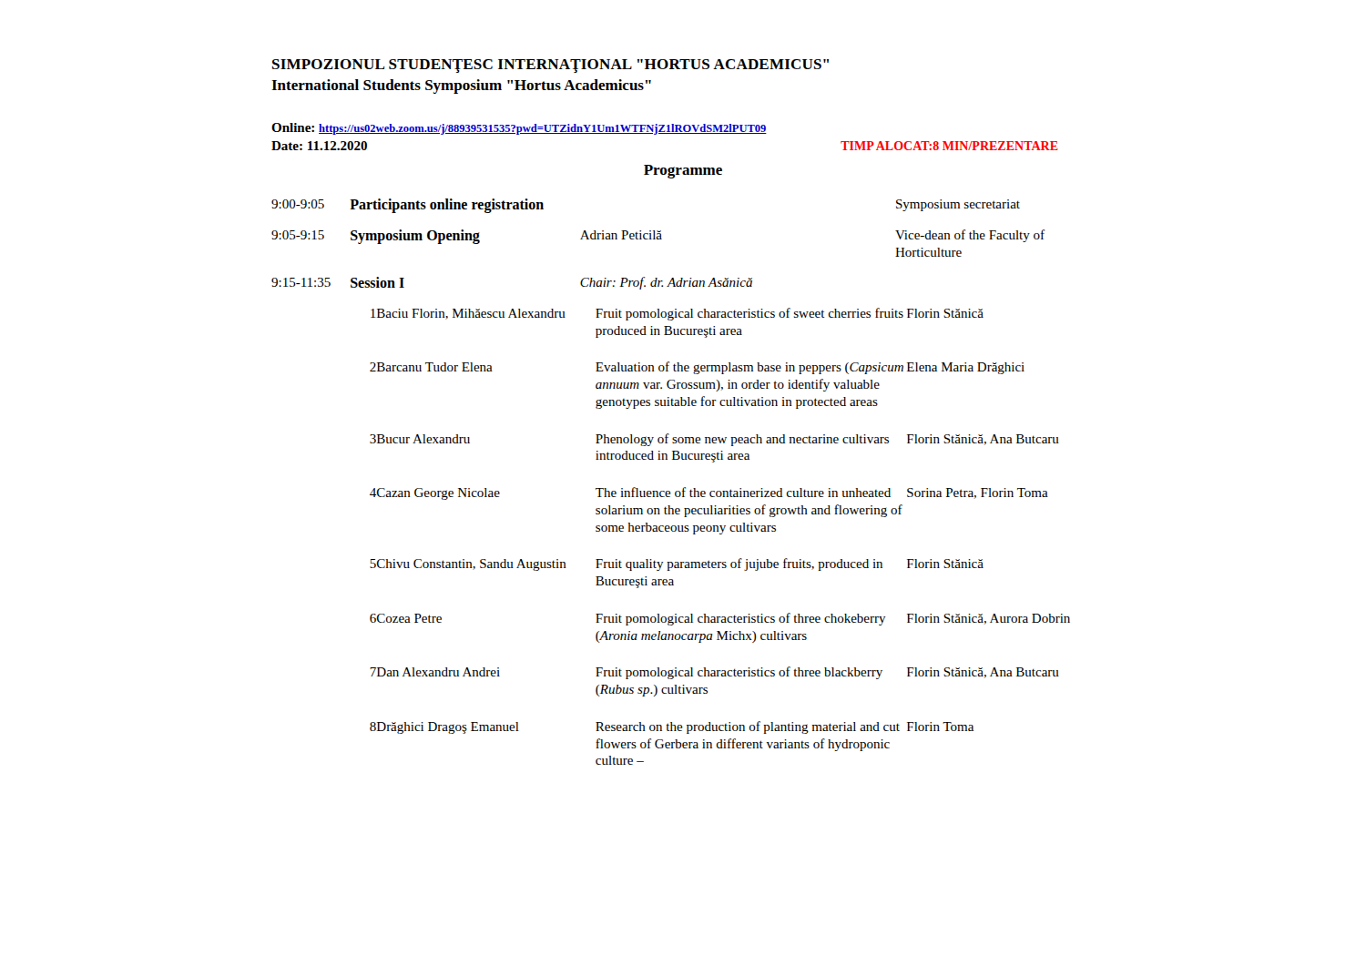SIMPOZIONUL STUDENŢESC INTERNAŢIONAL "HORTUS ACADEMICUS"
International Students Symposium "Hortus Academicus"
Online: https://us02web.zoom.us/j/88939531535?pwd=UTZidnY1Um1WTFNjZ1lROVdSM2lPUT09
Date: 11.12.2020
TIMP ALOCAT:8 MIN/PREZENTARE
Programme
| 9:00-9:05 | Participants online registration | | Symposium secretariat |
| 9:05-9:15 | Symposium Opening | Adrian Peticilă | Vice-dean of the Faculty of Horticulture |
| 9:15-11:35 | Session I | Chair: Prof. dr. Adrian Asănică | |
| 1 | Baciu Florin, Mihăescu Alexandru | Fruit pomological characteristics of sweet cherries fruits produced in Bucureşti area | Florin Stănică |
| 2 | Barcanu Tudor Elena | Evaluation of the germplasm base in peppers ( Capsicum annuum var. Grossum), in order to identify valuable genotypes suitable for cultivation in protected areas | Elena Maria Drăghici |
| 3 | Bucur Alexandru | Phenology of some new peach and nectarine cultivars introduced in Bucureşti area | Florin Stănică, Ana Butcaru |
| 4 | Cazan George Nicolae | The influence of the containerized culture in unheated solarium on the peculiarities of growth and flowering of some herbaceous peony cultivars | Sorina Petra, Florin Toma |
| 5 | Chivu Constantin, Sandu Augustin | Fruit quality parameters of jujube fruits, produced in Bucureşti area | Florin Stănică |
| 6 | Cozea Petre | Fruit pomological characteristics of three chokeberry ( Aronia melanocarpa Michx) cultivars | Florin Stănică, Aurora Dobrin |
| 7 | Dan Alexandru Andrei | Fruit pomological characteristics of three blackberry ( Rubus sp .) cultivars | Florin Stănică, Ana Butcaru |
| 8 | Drăghici Dragoş Emanuel | Research on the production of planting material and cut flowers of Gerbera in different variants of hydroponic culture – | Florin Toma |